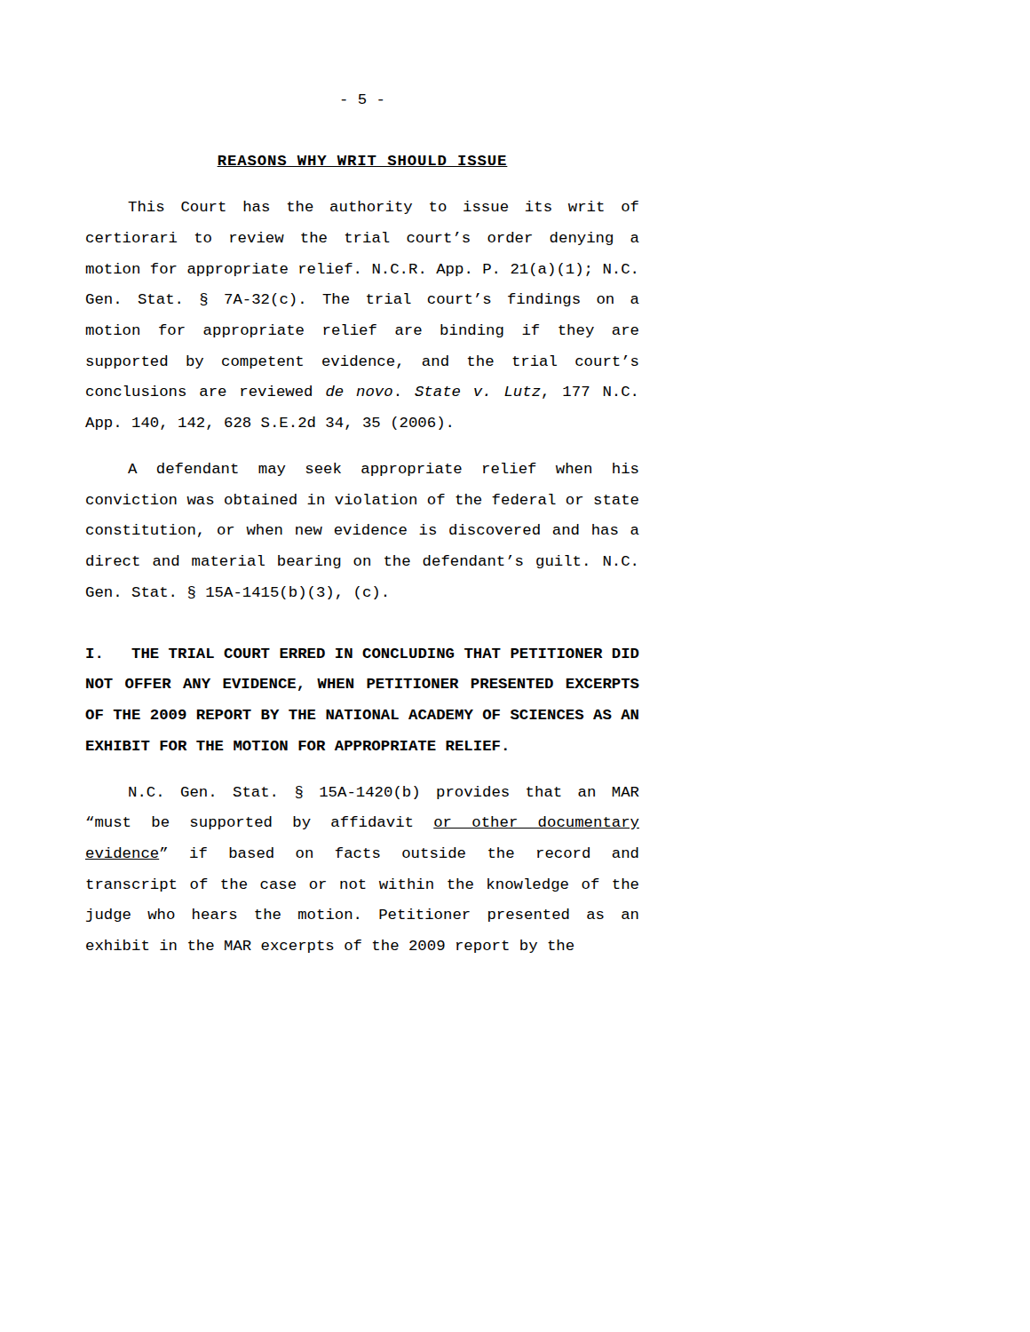- 5 -
REASONS WHY WRIT SHOULD ISSUE
This Court has the authority to issue its writ of certiorari to review the trial court’s order denying a motion for appropriate relief. N.C.R. App. P. 21(a)(1); N.C. Gen. Stat. § 7A-32(c). The trial court’s findings on a motion for appropriate relief are binding if they are supported by competent evidence, and the trial court’s conclusions are reviewed de novo. State v. Lutz, 177 N.C. App. 140, 142, 628 S.E.2d 34, 35 (2006).
A defendant may seek appropriate relief when his conviction was obtained in violation of the federal or state constitution, or when new evidence is discovered and has a direct and material bearing on the defendant’s guilt. N.C. Gen. Stat. § 15A-1415(b)(3), (c).
I. THE TRIAL COURT ERRED IN CONCLUDING THAT PETITIONER DID NOT OFFER ANY EVIDENCE, WHEN PETITIONER PRESENTED EXCERPTS OF THE 2009 REPORT BY THE NATIONAL ACADEMY OF SCIENCES AS AN EXHIBIT FOR THE MOTION FOR APPROPRIATE RELIEF.
N.C. Gen. Stat. § 15A-1420(b) provides that an MAR “must be supported by affidavit or other documentary evidence” if based on facts outside the record and transcript of the case or not within the knowledge of the judge who hears the motion. Petitioner presented as an exhibit in the MAR excerpts of the 2009 report by the